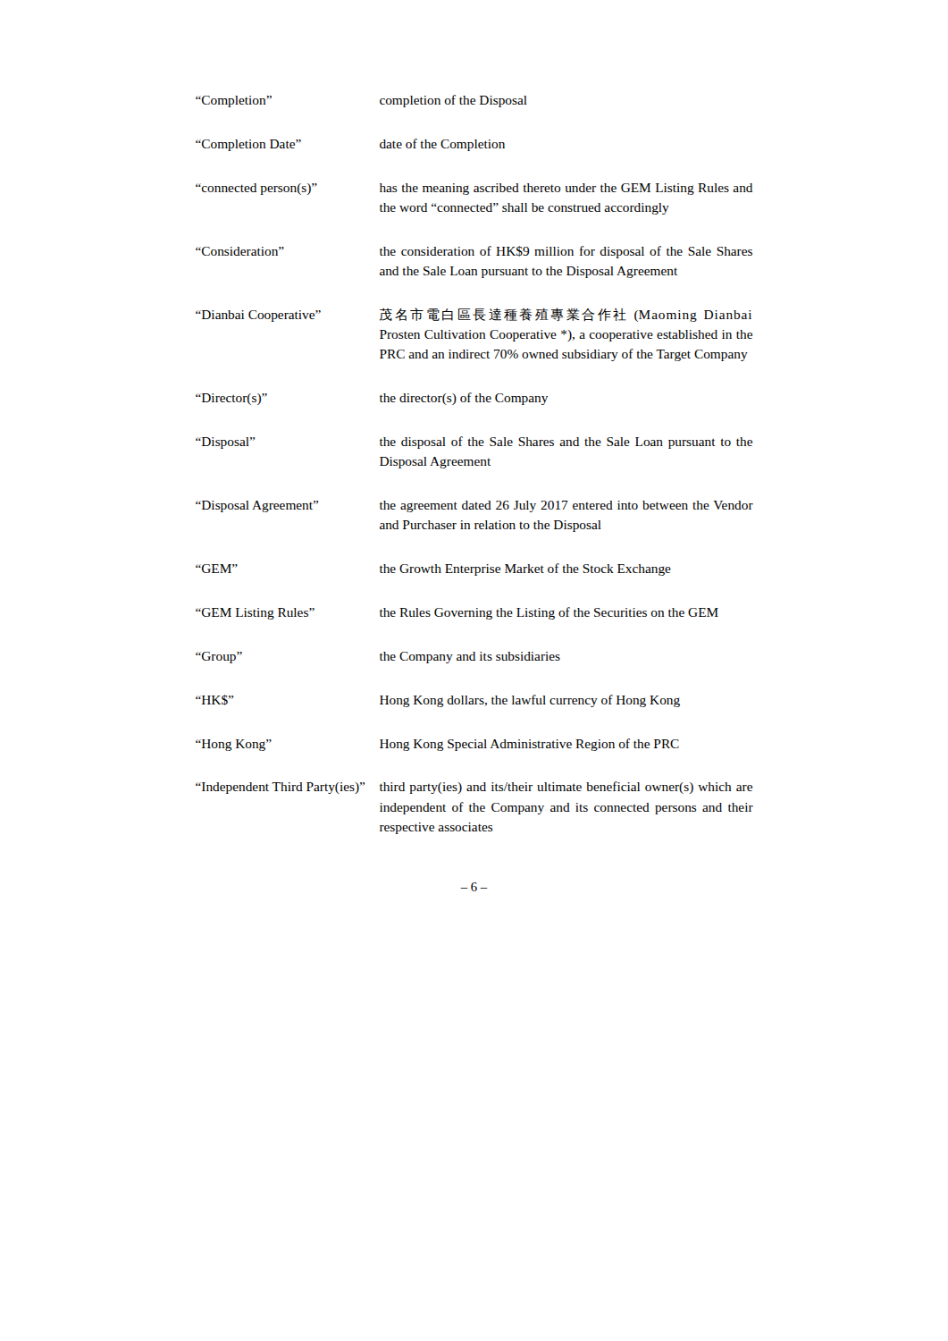| “Completion” | completion of the Disposal |
| “Completion Date” | date of the Completion |
| “connected person(s)” | has the meaning ascribed thereto under the GEM Listing Rules and the word “connected” shall be construed accordingly |
| “Consideration” | the consideration of HK$9 million for disposal of the Sale Shares and the Sale Loan pursuant to the Disposal Agreement |
| “Dianbai Cooperative” | 茂名市電白區長達種養殖專業合作社 ( Maoming Dianbai Prosten Cultivation Cooperative *), a cooperative established in the PRC and an indirect 70% owned subsidiary of the Target Company |
| “Director(s)” | the director(s) of the Company |
| “Disposal” | the disposal of the Sale Shares and the Sale Loan pursuant to the Disposal Agreement |
| “Disposal Agreement” | the agreement dated 26 July 2017 entered into between the Vendor and Purchaser in relation to the Disposal |
| “GEM” | the Growth Enterprise Market of the Stock Exchange |
| “GEM Listing Rules” | the Rules Governing the Listing of the Securities on the GEM |
| “Group” | the Company and its subsidiaries |
| “HK$” | Hong Kong dollars, the lawful currency of Hong Kong |
| “Hong Kong” | Hong Kong Special Administrative Region of the PRC |
| “Independent Third Party(ies)” | third party(ies) and its/their ultimate beneficial owner(s) which are independent of the Company and its connected persons and their respective associates |
– 6 –